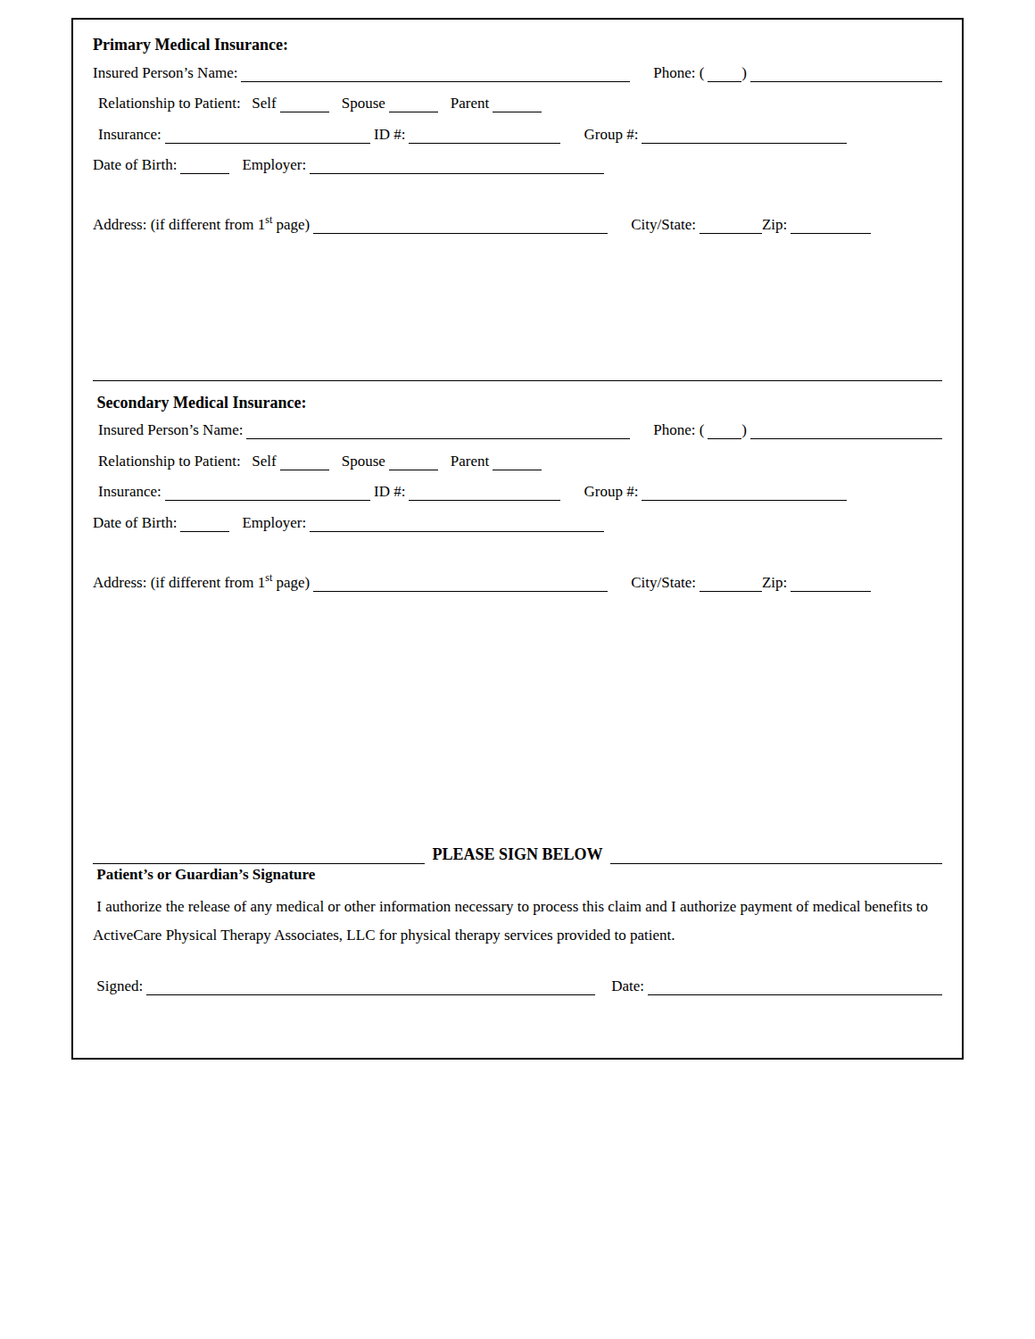Primary Medical Insurance:
Insured Person’s Name: Phone: ( )
Relationship to Patient: Self Spouse Parent
Insurance: ID #: Group #:
Date of Birth: Employer:
Address: (if different from 1st page) City/State: Zip:
Secondary Medical Insurance:
Insured Person’s Name: Phone: ( )
Relationship to Patient: Self Spouse Parent
Insurance: ID #: Group #:
Date of Birth: Employer:
Address: (if different from 1st page) City/State: Zip:
PLEASE SIGN BELOW
Patient’s or Guardian’s Signature
I authorize the release of any medical or other information necessary to process this claim and I authorize payment of medical benefits to ActiveCare Physical Therapy Associates, LLC for physical therapy services provided to patient.
Signed: Date: